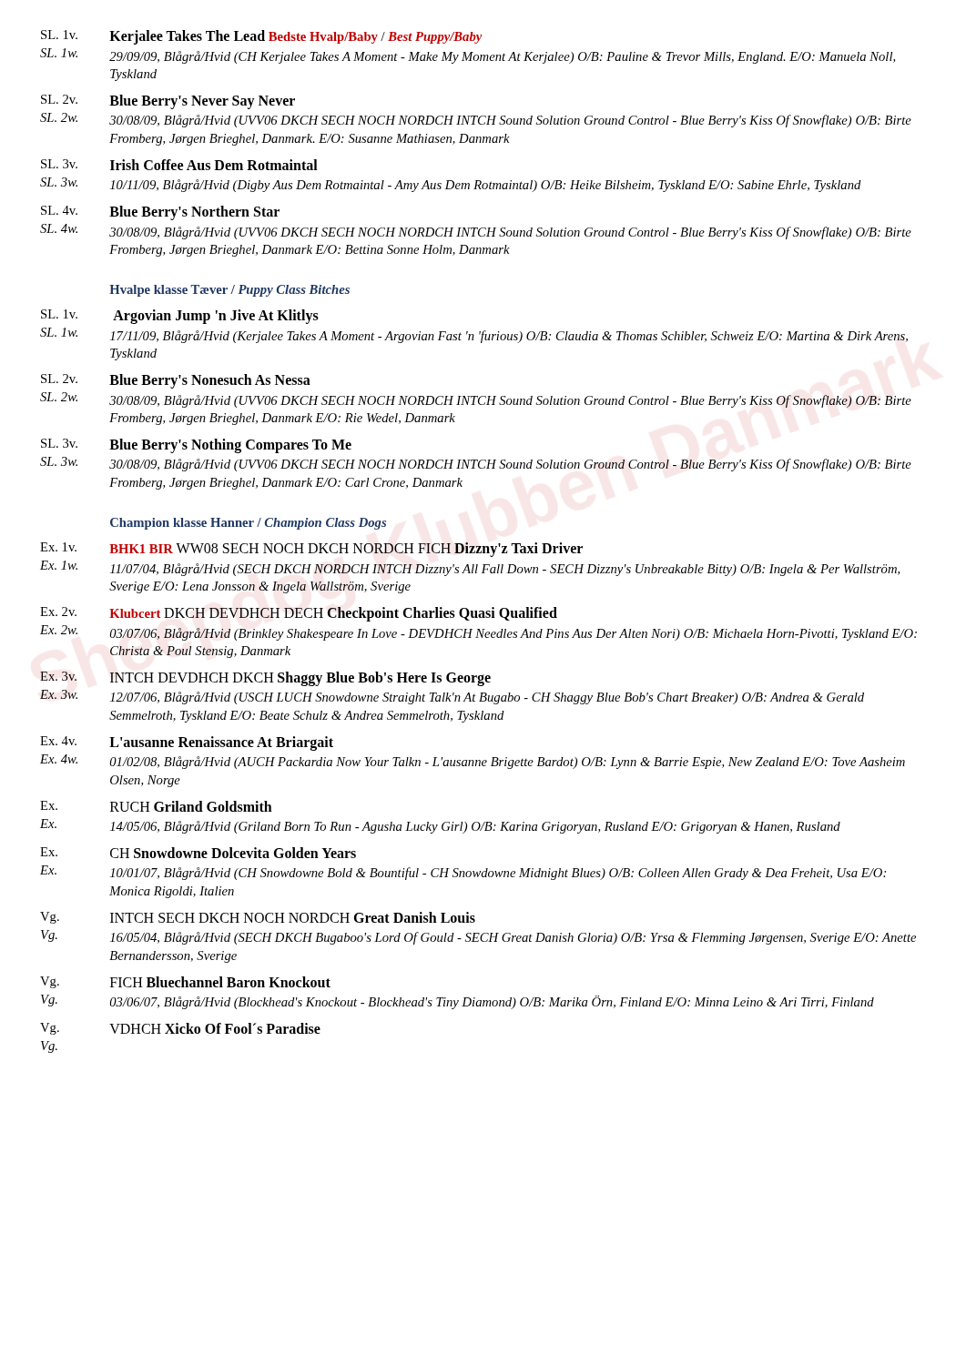Sheepdog Klubben Danmark
| SL. 1v. SL. 1w. | Kerjalee Takes The Lead Bedste Hvalp/Baby / Best Puppy/Baby 29/09/09, Blågrå/Hvid (CH Kerjalee Takes A Moment - Make My Moment At Kerjalee) O/B: Pauline & Trevor Mills, England. E/O: Manuela Noll, Tyskland |
| SL. 2v. SL. 2w. | Blue Berry's Never Say Never 30/08/09, Blågrå/Hvid (UVV06 DKCH SECH NOCH NORDCH INTCH Sound Solution Ground Control - Blue Berry's Kiss Of Snowflake) O/B: Birte Fromberg, Jørgen Brieghel, Danmark. E/O: Susanne Mathiasen, Danmark |
| SL. 3v. SL. 3w. | Irish Coffee Aus Dem Rotmaintal 10/11/09, Blågrå/Hvid (Digby Aus Dem Rotmaintal - Amy Aus Dem Rotmaintal) O/B: Heike Bilsheim, Tyskland E/O: Sabine Ehrle, Tyskland |
| SL. 4v. SL. 4w. | Blue Berry's Northern Star 30/08/09, Blågrå/Hvid (UVV06 DKCH SECH NOCH NORDCH INTCH Sound Solution Ground Control - Blue Berry's Kiss Of Snowflake) O/B: Birte Fromberg, Jørgen Brieghel, Danmark E/O: Bettina Sonne Holm, Danmark |
| | Hvalpe klasse Tæver / Puppy Class Bitches |
| SL. 1v. SL. 1w. | Argovian Jump 'n Jive At Klitlys 17/11/09, Blågrå/Hvid (Kerjalee Takes A Moment - Argovian Fast 'n 'furious) O/B: Claudia & Thomas Schibler, Schweiz E/O: Martina & Dirk Arens, Tyskland |
| SL. 2v. SL. 2w. | Blue Berry's Nonesuch As Nessa 30/08/09, Blågrå/Hvid (UVV06 DKCH SECH NOCH NORDCH INTCH Sound Solution Ground Control - Blue Berry's Kiss Of Snowflake) O/B: Birte Fromberg, Jørgen Brieghel, Danmark E/O: Rie Wedel, Danmark |
| SL. 3v. SL. 3w. | Blue Berry's Nothing Compares To Me 30/08/09, Blågrå/Hvid (UVV06 DKCH SECH NOCH NORDCH INTCH Sound Solution Ground Control - Blue Berry's Kiss Of Snowflake) O/B: Birte Fromberg, Jørgen Brieghel, Danmark E/O: Carl Crone, Danmark |
| | Champion klasse Hanner / Champion Class Dogs |
| Ex. 1v. Ex. 1w. | BHK1 BIR WW08 SECH NOCH DKCH NORDCH FICH Dizzny'z Taxi Driver 11/07/04, Blågrå/Hvid (SECH DKCH NORDCH INTCH Dizzny's All Fall Down - SECH Dizzny's Unbreakable Bitty) O/B: Ingela & Per Wallström, Sverige E/O: Lena Jonsson & Ingela Wallström, Sverige |
| Ex. 2v. Ex. 2w. | Klubcert DKCH DEVDHCH DECH Checkpoint Charlies Quasi Qualified 03/07/06, Blågrå/Hvid (Brinkley Shakespeare In Love - DEVDHCH Needles And Pins Aus Der Alten Nori) O/B: Michaela Horn-Pivotti, Tyskland E/O: Christa & Poul Stensig, Danmark |
| Ex. 3v. Ex. 3w. | INTCH DEVDHCH DKCH Shaggy Blue Bob's Here Is George 12/07/06, Blågrå/Hvid (USCH LUCH Snowdowne Straight Talk'n At Bugabo - CH Shaggy Blue Bob's Chart Breaker) O/B: Andrea & Gerald Semmelroth, Tyskland E/O: Beate Schulz & Andrea Semmelroth, Tyskland |
| Ex. 4v. Ex. 4w. | L'ausanne Renaissance At Briargait 01/02/08, Blågrå/Hvid (AUCH Packardia Now Your Talkn - L'ausanne Brigette Bardot) O/B: Lynn & Barrie Espie, New Zealand E/O: Tove Aasheim Olsen, Norge |
| Ex. Ex. | RUCH Griland Goldsmith 14/05/06, Blågrå/Hvid (Griland Born To Run - Agusha Lucky Girl) O/B: Karina Grigoryan, Rusland E/O: Grigoryan & Hanen, Rusland |
| Ex. Ex. | CH Snowdowne Dolcevita Golden Years 10/01/07, Blågrå/Hvid (CH Snowdowne Bold & Bountiful - CH Snowdowne Midnight Blues) O/B: Colleen Allen Grady & Dea Freheit, Usa E/O: Monica Rigoldi, Italien |
| Vg. Vg. | INTCH SECH DKCH NOCH NORDCH Great Danish Louis 16/05/04, Blågrå/Hvid (SECH DKCH Bugaboo's Lord Of Gould - SECH Great Danish Gloria) O/B: Yrsa & Flemming Jørgensen, Sverige E/O: Anette Bernandersson, Sverige |
| Vg. Vg. | FICH Bluechannel Baron Knockout 03/06/07, Blågrå/Hvid (Blockhead's Knockout - Blockhead's Tiny Diamond) O/B: Marika Örn, Finland E/O: Minna Leino & Ari Tirri, Finland |
| Vg. Vg. | VDHCH Xicko Of Fool´s Paradise |